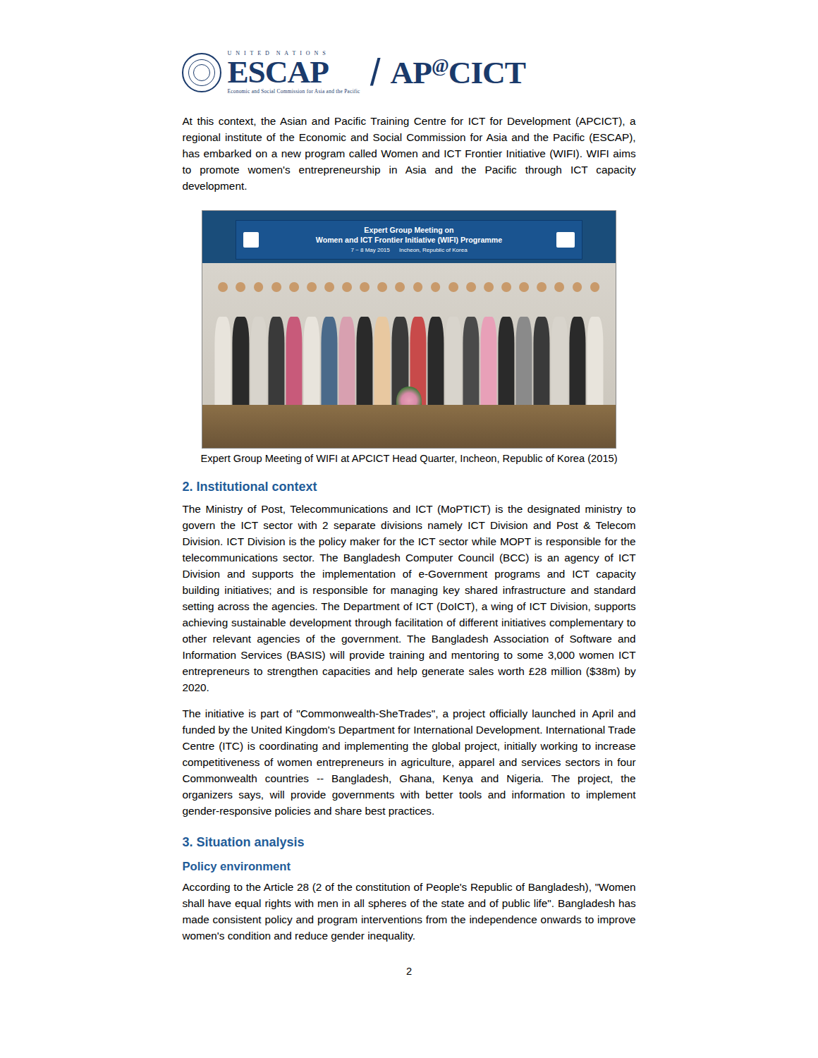U N I T E D N A T I O N S
ESCAP
Economic and Social Commission for Asia and the Pacific
/
AP@CICT
At this context, the Asian and Pacific Training Centre for ICT for Development (APCICT), a regional institute of the Economic and Social Commission for Asia and the Pacific (ESCAP), has embarked on a new program called Women and ICT Frontier Initiative (WIFI). WIFI aims to promote women's entrepreneurship in Asia and the Pacific through ICT capacity development.
Expert Group Meeting on
Women and ICT Frontier Initiative (WIFI) Programme
7 ~ 8 May 2015 Incheon, Republic of Korea
Expert Group Meeting of WIFI at APCICT Head Quarter, Incheon, Republic of Korea (2015)
2. Institutional context
The Ministry of Post, Telecommunications and ICT (MoPTICT) is the designated ministry to govern the ICT sector with 2 separate divisions namely ICT Division and Post & Telecom Division. ICT Division is the policy maker for the ICT sector while MOPT is responsible for the telecommunications sector. The Bangladesh Computer Council (BCC) is an agency of ICT Division and supports the implementation of e-Government programs and ICT capacity building initiatives; and is responsible for managing key shared infrastructure and standard setting across the agencies. The Department of ICT (DoICT), a wing of ICT Division, supports achieving sustainable development through facilitation of different initiatives complementary to other relevant agencies of the government. The Bangladesh Association of Software and Information Services (BASIS) will provide training and mentoring to some 3,000 women ICT entrepreneurs to strengthen capacities and help generate sales worth £28 million ($38m) by 2020.
The initiative is part of "Commonwealth-SheTrades", a project officially launched in April and funded by the United Kingdom's Department for International Development. International Trade Centre (ITC) is coordinating and implementing the global project, initially working to increase competitiveness of women entrepreneurs in agriculture, apparel and services sectors in four Commonwealth countries -- Bangladesh, Ghana, Kenya and Nigeria. The project, the organizers says, will provide governments with better tools and information to implement gender-responsive policies and share best practices.
3. Situation analysis
Policy environment
According to the Article 28 (2 of the constitution of People's Republic of Bangladesh), "Women shall have equal rights with men in all spheres of the state and of public life". Bangladesh has made consistent policy and program interventions from the independence onwards to improve women's condition and reduce gender inequality.
2